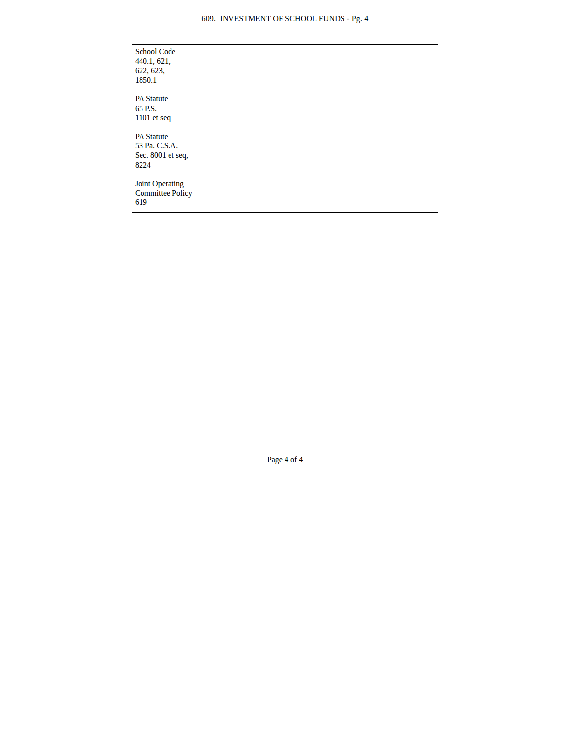609. INVESTMENT OF SCHOOL FUNDS - Pg. 4
| School Code 440.1, 621, 622, 623, 1850.1 PA Statute 65 P.S. 1101 et seq PA Statute 53 Pa. C.S.A. Sec. 8001 et seq, 8224 Joint Operating Committee Policy 619 | |
Page 4 of 4